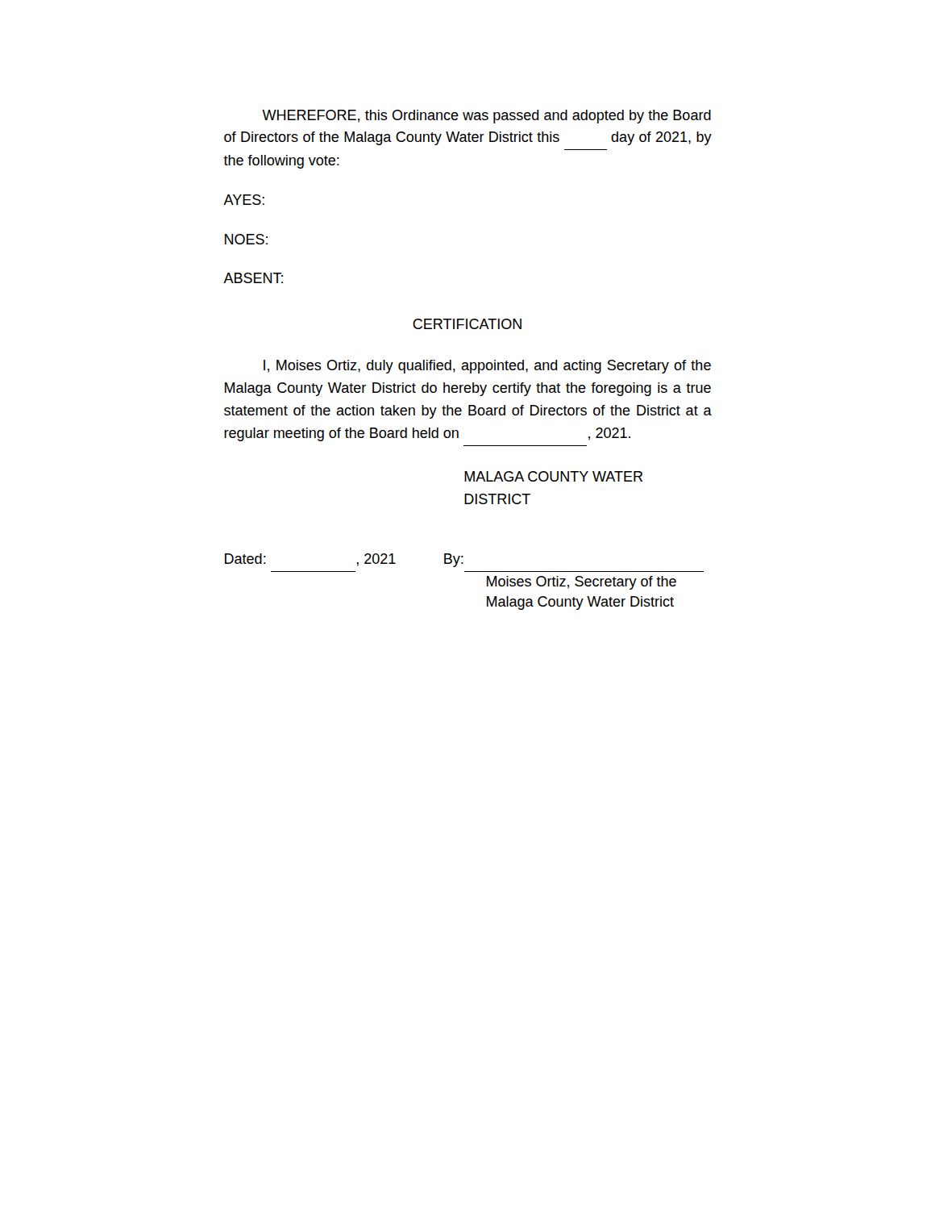WHEREFORE, this Ordinance was passed and adopted by the Board of Directors of the Malaga County Water District this day of 2021, by the following vote:
AYES:
NOES:
ABSENT:
CERTIFICATION
I, Moises Ortiz, duly qualified, appointed, and acting Secretary of the Malaga County Water District do hereby certify that the foregoing is a true statement of the action taken by the Board of Directors of the District at a regular meeting of the Board held on , 2021.
MALAGA COUNTY WATER DISTRICT
| Dated: , 2021 | By: Moises Ortiz, Secretary of the Malaga County Water District |